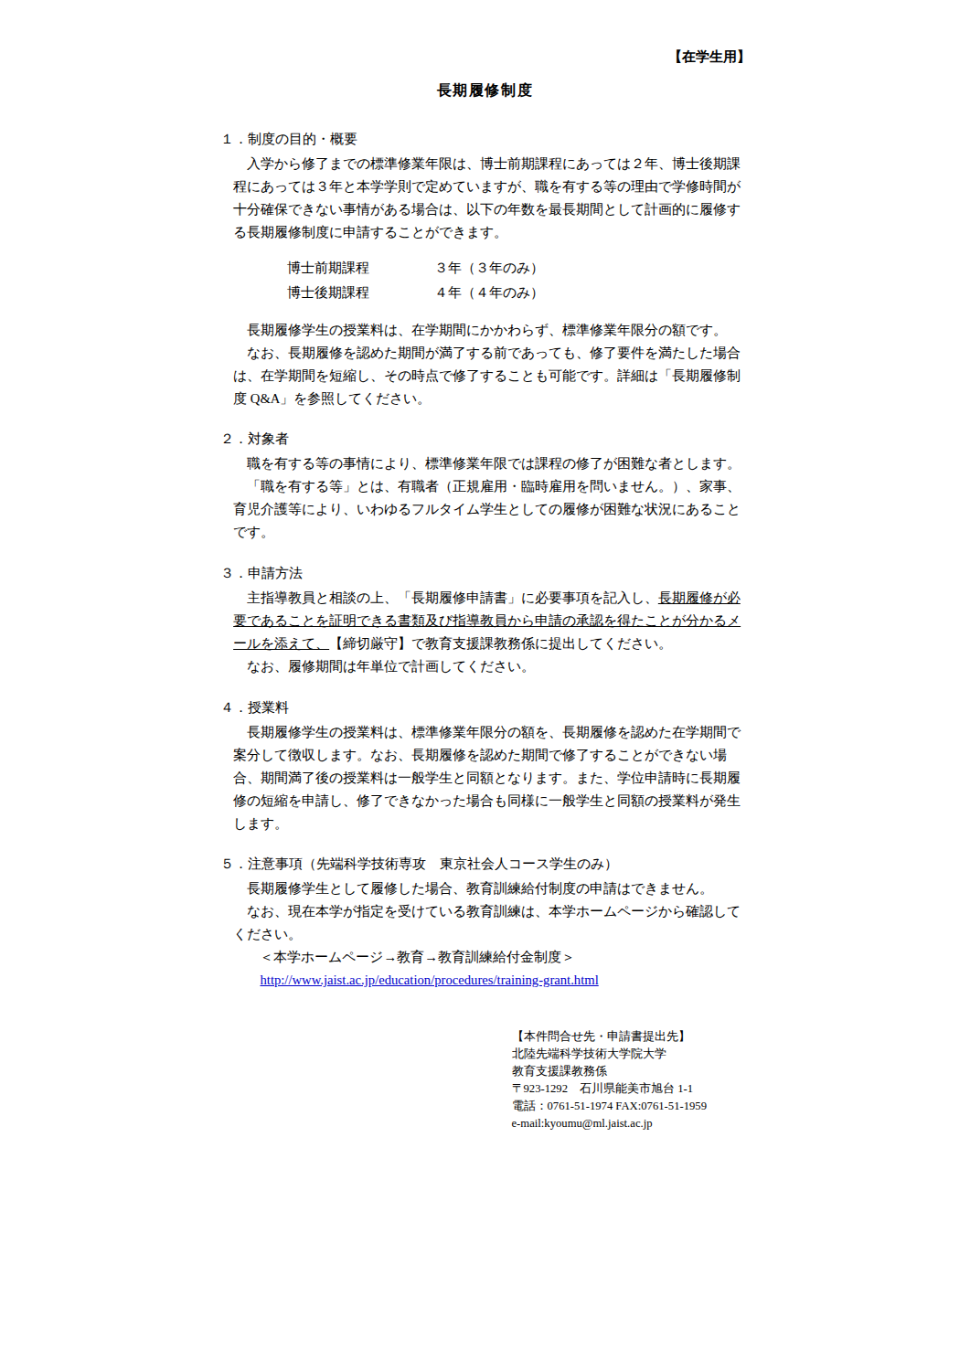【在学生用】
長期履修制度
１．制度の目的・概要
入学から修了までの標準修業年限は、博士前期課程にあっては２年、博士後期課程にあっては３年と本学学則で定めていますが、職を有する等の理由で学修時間が十分確保できない事情がある場合は、以下の年数を最長期間として計画的に履修する長期履修制度に申請することができます。
| 博士前期課程 | ３年（３年のみ） |
| 博士後期課程 | ４年（４年のみ） |
長期履修学生の授業料は、在学期間にかかわらず、標準修業年限分の額です。
なお、長期履修を認めた期間が満了する前であっても、修了要件を満たした場合は、在学期間を短縮し、その時点で修了することも可能です。詳細は「長期履修制度 Q&A」を参照してください。
２．対象者
職を有する等の事情により、標準修業年限では課程の修了が困難な者とします。
「職を有する等」とは、有職者（正規雇用・臨時雇用を問いません。）、家事、育児介護等により、いわゆるフルタイム学生としての履修が困難な状況にあることです。
３．申請方法
主指導教員と相談の上、「長期履修申請書」に必要事項を記入し、長期履修が必要であることを証明できる書類及び指導教員から申請の承認を得たことが分かるメールを添えて、【締切厳守】で教育支援課教務係に提出してください。
なお、履修期間は年単位で計画してください。
４．授業料
長期履修学生の授業料は、標準修業年限分の額を、長期履修を認めた在学期間で案分して徴収します。なお、長期履修を認めた期間で修了することができない場合、期間満了後の授業料は一般学生と同額となります。また、学位申請時に長期履修の短縮を申請し、修了できなかった場合も同様に一般学生と同額の授業料が発生します。
５．注意事項（先端科学技術専攻　東京社会人コース学生のみ）
長期履修学生として履修した場合、教育訓練給付制度の申請はできません。
なお、現在本学が指定を受けている教育訓練は、本学ホームページから確認してください。
＜本学ホームページ→教育→教育訓練給付金制度＞
http://www.jaist.ac.jp/education/procedures/training-grant.html
【本件問合せ先・申請書提出先】
北陸先端科学技術大学院大学
教育支援課教務係
〒923-1292　石川県能美市旭台 1-1
電話：0761-51-1974 FAX:0761-51-1959
e-mail:kyoumu@ml.jaist.ac.jp